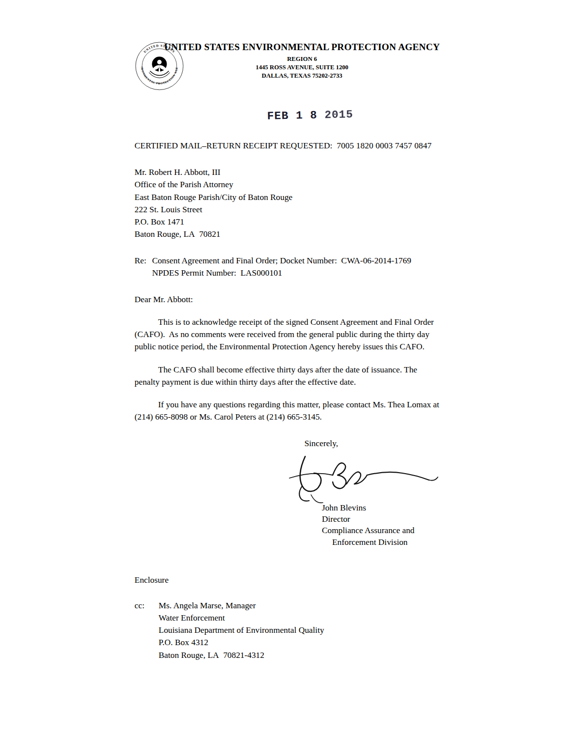UNITED STATES ENVIRONMENTAL PROTECTION AGENCY
UNITED STATES ENVIRONMENTAL PROTECTION AGENCY
REGION 6
1445 ROSS AVENUE, SUITE 1200
DALLAS, TEXAS 75202-2733
FEB 1 8 2015
CERTIFIED MAIL–RETURN RECEIPT REQUESTED: 7005 1820 0003 7457 0847
Mr. Robert H. Abbott, III
Office of the Parish Attorney
East Baton Rouge Parish/City of Baton Rouge
222 St. Louis Street
P.O. Box 1471
Baton Rouge, LA 70821
| Re: | Consent Agreement and Final Order; Docket Number: CWA-06-2014-1769 NPDES Permit Number: LAS000101 |
Dear Mr. Abbott:
This is to acknowledge receipt of the signed Consent Agreement and Final Order (CAFO). As no comments were received from the general public during the thirty day public notice period, the Environmental Protection Agency hereby issues this CAFO.
The CAFO shall become effective thirty days after the date of issuance. The penalty payment is due within thirty days after the effective date.
If you have any questions regarding this matter, please contact Ms. Thea Lomax at (214) 665-8098 or Ms. Carol Peters at (214) 665-3145.
Sincerely,
John Blevins
Director
Compliance Assurance and
Enforcement Division
Enclosure
| cc: | Ms. Angela Marse, Manager Water Enforcement Louisiana Department of Environmental Quality P.O. Box 4312 Baton Rouge, LA 70821-4312 |